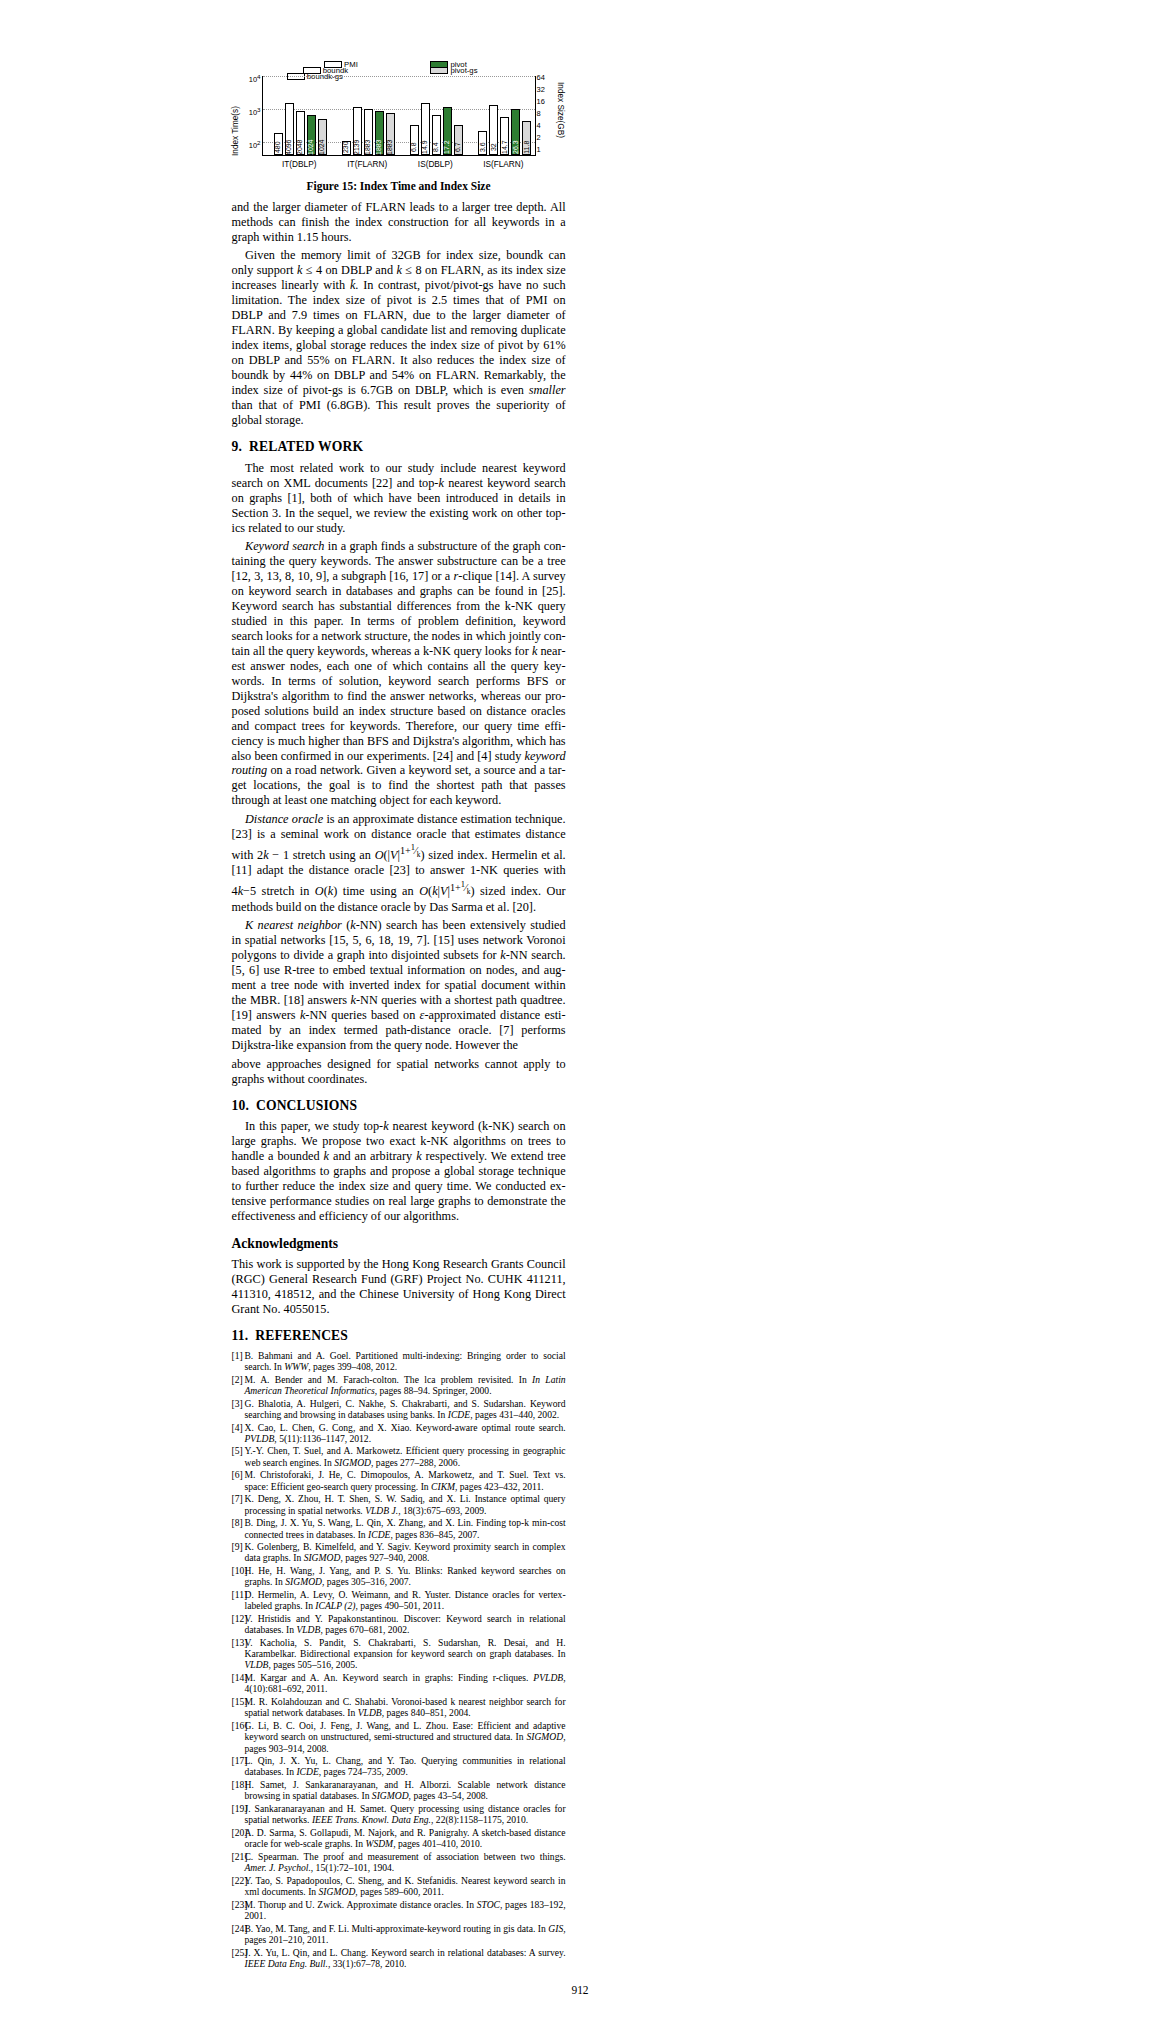PMI pivot boundk pivot-gs boundk-gs
Index Time(s)
Index Size(GB)
104
103
102
64
32
16
8
4
2
1
480
4096
2048
1024
1024
IT(DBLP)
230
2139
1883
1883
1883
IT(FLARN)
6.8
14.9
8.4
17.2
6.7
IS(DBLP)
3.6
32
14.7
26.3
11.8
IS(FLARN)
Figure 15: Index Time and Index Size
and the larger diameter of FLARN leads to a larger tree depth. All methods can finish the index construction for all keywords in a graph within 1.15 hours.
Given the memory limit of 32GB for index size, boundk can only support k ≤ 4 on DBLP and k ≤ 8 on FLARN, as its index size increases linearly with k̄. In contrast, pivot/pivot-gs have no such limitation. The index size of pivot is 2.5 times that of PMI on DBLP and 7.9 times on FLARN, due to the larger diameter of FLARN. By keeping a global candidate list and removing duplicate index items, global storage reduces the index size of pivot by 61% on DBLP and 55% on FLARN. It also reduces the index size of boundk by 44% on DBLP and 54% on FLARN. Remarkably, the index size of pivot-gs is 6.7GB on DBLP, which is even smaller than that of PMI (6.8GB). This result proves the superiority of global storage.
9. RELATED WORK
The most related work to our study include nearest keyword search on XML documents [22] and top-k nearest keyword search on graphs [1], both of which have been introduced in details in Section 3. In the sequel, we review the existing work on other topics related to our study.
Keyword search in a graph finds a substructure of the graph containing the query keywords. The answer substructure can be a tree [12, 3, 13, 8, 10, 9], a subgraph [16, 17] or a r-clique [14]. A survey on keyword search in databases and graphs can be found in [25]. Keyword search has substantial differences from the k-NK query studied in this paper. In terms of problem definition, keyword search looks for a network structure, the nodes in which jointly contain all the query keywords, whereas a k-NK query looks for k nearest answer nodes, each one of which contains all the query keywords. In terms of solution, keyword search performs BFS or Dijkstra's algorithm to find the answer networks, whereas our proposed solutions build an index structure based on distance oracles and compact trees for keywords. Therefore, our query time efficiency is much higher than BFS and Dijkstra's algorithm, which has also been confirmed in our experiments. [24] and [4] study keyword routing on a road network. Given a keyword set, a source and a target locations, the goal is to find the shortest path that passes through at least one matching object for each keyword.
Distance oracle is an approximate distance estimation technique. [23] is a seminal work on distance oracle that estimates distance with 2k − 1 stretch using an O(|V|1+1⁄k) sized index. Hermelin et al. [11] adapt the distance oracle [23] to answer 1-NK queries with 4k−5 stretch in O(k) time using an O(k|V|1+1⁄k) sized index. Our methods build on the distance oracle by Das Sarma et al. [20].
K nearest neighbor (k-NN) search has been extensively studied in spatial networks [15, 5, 6, 18, 19, 7]. [15] uses network Voronoi polygons to divide a graph into disjointed subsets for k-NN search. [5, 6] use R-tree to embed textual information on nodes, and augment a tree node with inverted index for spatial document within the MBR. [18] answers k-NN queries with a shortest path quadtree. [19] answers k-NN queries based on ε-approximated distance estimated by an index termed path-distance oracle. [7] performs Dijkstra-like expansion from the query node. However the
above approaches designed for spatial networks cannot apply to graphs without coordinates.
10. CONCLUSIONS
In this paper, we study top-k nearest keyword (k-NK) search on large graphs. We propose two exact k-NK algorithms on trees to handle a bounded k and an arbitrary k respectively. We extend tree based algorithms to graphs and propose a global storage technique to further reduce the index size and query time. We conducted extensive performance studies on real large graphs to demonstrate the effectiveness and efficiency of our algorithms.
Acknowledgments
This work is supported by the Hong Kong Research Grants Council (RGC) General Research Fund (GRF) Project No. CUHK 411211, 411310, 418512, and the Chinese University of Hong Kong Direct Grant No. 4055015.
11. REFERENCES
[1] B. Bahmani and A. Goel. Partitioned multi-indexing: Bringing order to social search. In WWW, pages 399–408, 2012.
[2] M. A. Bender and M. Farach-colton. The lca problem revisited. In In Latin American Theoretical Informatics, pages 88–94. Springer, 2000.
[3] G. Bhalotia, A. Hulgeri, C. Nakhe, S. Chakrabarti, and S. Sudarshan. Keyword searching and browsing in databases using banks. In ICDE, pages 431–440, 2002.
[4] X. Cao, L. Chen, G. Cong, and X. Xiao. Keyword-aware optimal route search. PVLDB, 5(11):1136–1147, 2012.
[5] Y.-Y. Chen, T. Suel, and A. Markowetz. Efficient query processing in geographic web search engines. In SIGMOD, pages 277–288, 2006.
[6] M. Christoforaki, J. He, C. Dimopoulos, A. Markowetz, and T. Suel. Text vs. space: Efficient geo-search query processing. In CIKM, pages 423–432, 2011.
[7] K. Deng, X. Zhou, H. T. Shen, S. W. Sadiq, and X. Li. Instance optimal query processing in spatial networks. VLDB J., 18(3):675–693, 2009.
[8] B. Ding, J. X. Yu, S. Wang, L. Qin, X. Zhang, and X. Lin. Finding top-k min-cost connected trees in databases. In ICDE, pages 836–845, 2007.
[9] K. Golenberg, B. Kimelfeld, and Y. Sagiv. Keyword proximity search in complex data graphs. In SIGMOD, pages 927–940, 2008.
[10] H. He, H. Wang, J. Yang, and P. S. Yu. Blinks: Ranked keyword searches on graphs. In SIGMOD, pages 305–316, 2007.
[11] D. Hermelin, A. Levy, O. Weimann, and R. Yuster. Distance oracles for vertex-labeled graphs. In ICALP (2), pages 490–501, 2011.
[12] V. Hristidis and Y. Papakonstantinou. Discover: Keyword search in relational databases. In VLDB, pages 670–681, 2002.
[13] V. Kacholia, S. Pandit, S. Chakrabarti, S. Sudarshan, R. Desai, and H. Karambelkar. Bidirectional expansion for keyword search on graph databases. In VLDB, pages 505–516, 2005.
[14] M. Kargar and A. An. Keyword search in graphs: Finding r-cliques. PVLDB, 4(10):681–692, 2011.
[15] M. R. Kolahdouzan and C. Shahabi. Voronoi-based k nearest neighbor search for spatial network databases. In VLDB, pages 840–851, 2004.
[16] G. Li, B. C. Ooi, J. Feng, J. Wang, and L. Zhou. Ease: Efficient and adaptive keyword search on unstructured, semi-structured and structured data. In SIGMOD, pages 903–914, 2008.
[17] L. Qin, J. X. Yu, L. Chang, and Y. Tao. Querying communities in relational databases. In ICDE, pages 724–735, 2009.
[18] H. Samet, J. Sankaranarayanan, and H. Alborzi. Scalable network distance browsing in spatial databases. In SIGMOD, pages 43–54, 2008.
[19] J. Sankaranarayanan and H. Samet. Query processing using distance oracles for spatial networks. IEEE Trans. Knowl. Data Eng., 22(8):1158–1175, 2010.
[20] A. D. Sarma, S. Gollapudi, M. Najork, and R. Panigrahy. A sketch-based distance oracle for web-scale graphs. In WSDM, pages 401–410, 2010.
[21] C. Spearman. The proof and measurement of association between two things. Amer. J. Psychol., 15(1):72–101, 1904.
[22] Y. Tao, S. Papadopoulos, C. Sheng, and K. Stefanidis. Nearest keyword search in xml documents. In SIGMOD, pages 589–600, 2011.
[23] M. Thorup and U. Zwick. Approximate distance oracles. In STOC, pages 183–192, 2001.
[24] B. Yao, M. Tang, and F. Li. Multi-approximate-keyword routing in gis data. In GIS, pages 201–210, 2011.
[25] J. X. Yu, L. Qin, and L. Chang. Keyword search in relational databases: A survey. IEEE Data Eng. Bull., 33(1):67–78, 2010.
912